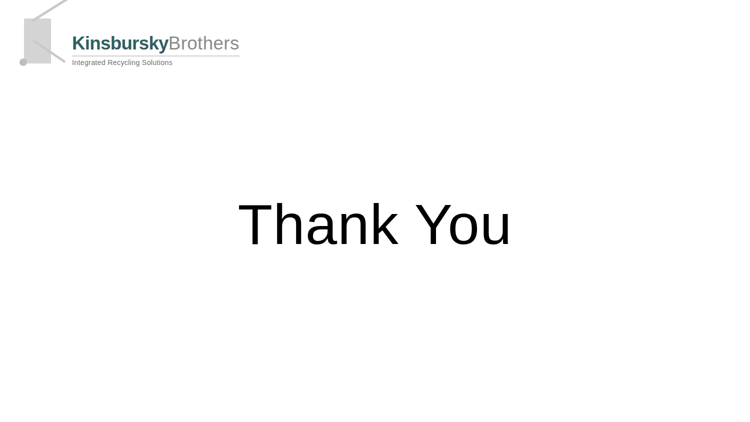Kinsbursky Brothers
Integrated Recycling Solutions
Thank You